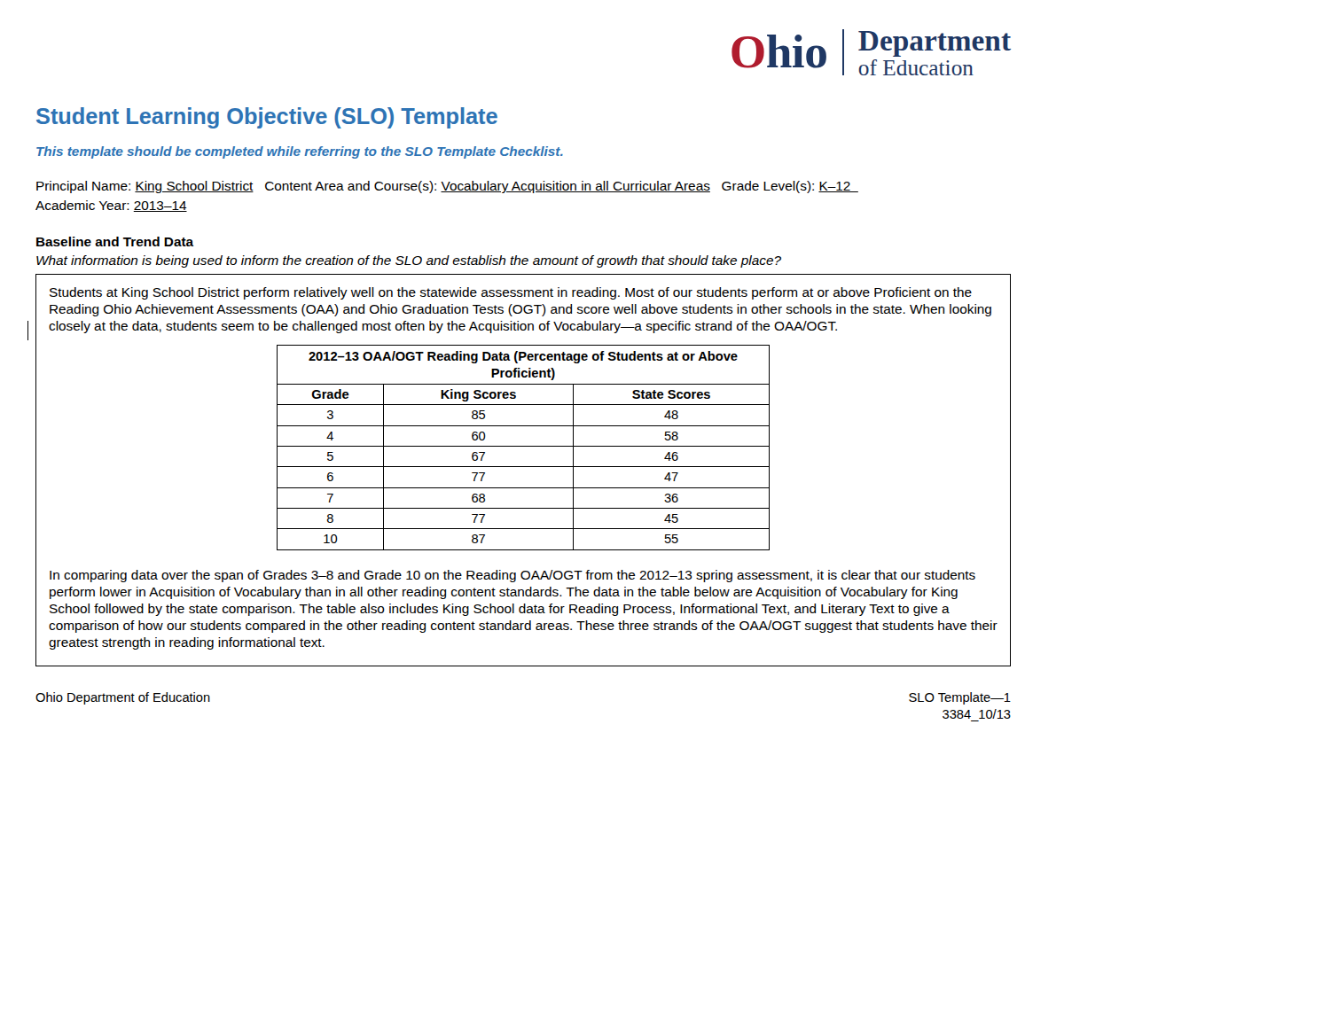Ohio Department of Education
Student Learning Objective (SLO) Template
This template should be completed while referring to the SLO Template Checklist.
Principal Name: King School District Content Area and Course(s): Vocabulary Acquisition in all Curricular Areas Grade Level(s): K–12
Academic Year: 2013–14
Baseline and Trend Data
What information is being used to inform the creation of the SLO and establish the amount of growth that should take place?
Students at King School District perform relatively well on the statewide assessment in reading. Most of our students perform at or above Proficient on the Reading Ohio Achievement Assessments (OAA) and Ohio Graduation Tests (OGT) and score well above students in other schools in the state. When looking closely at the data, students seem to be challenged most often by the Acquisition of Vocabulary—a specific strand of the OAA/OGT.
2012–13 OAA/OGT Reading Data (Percentage of Students at or Above Proficient)
| Grade | King Scores | State Scores |
| --- | --- | --- |
| 3 | 85 | 48 |
| 4 | 60 | 58 |
| 5 | 67 | 46 |
| 6 | 77 | 47 |
| 7 | 68 | 36 |
| 8 | 77 | 45 |
| 10 | 87 | 55 |
In comparing data over the span of Grades 3–8 and Grade 10 on the Reading OAA/OGT from the 2012–13 spring assessment, it is clear that our students perform lower in Acquisition of Vocabulary than in all other reading content standards. The data in the table below are Acquisition of Vocabulary for King School followed by the state comparison. The table also includes King School data for Reading Process, Informational Text, and Literary Text to give a comparison of how our students compared in the other reading content standard areas. These three strands of the OAA/OGT suggest that students have their greatest strength in reading informational text.
Ohio Department of Education
SLO Template—1
3384_10/13